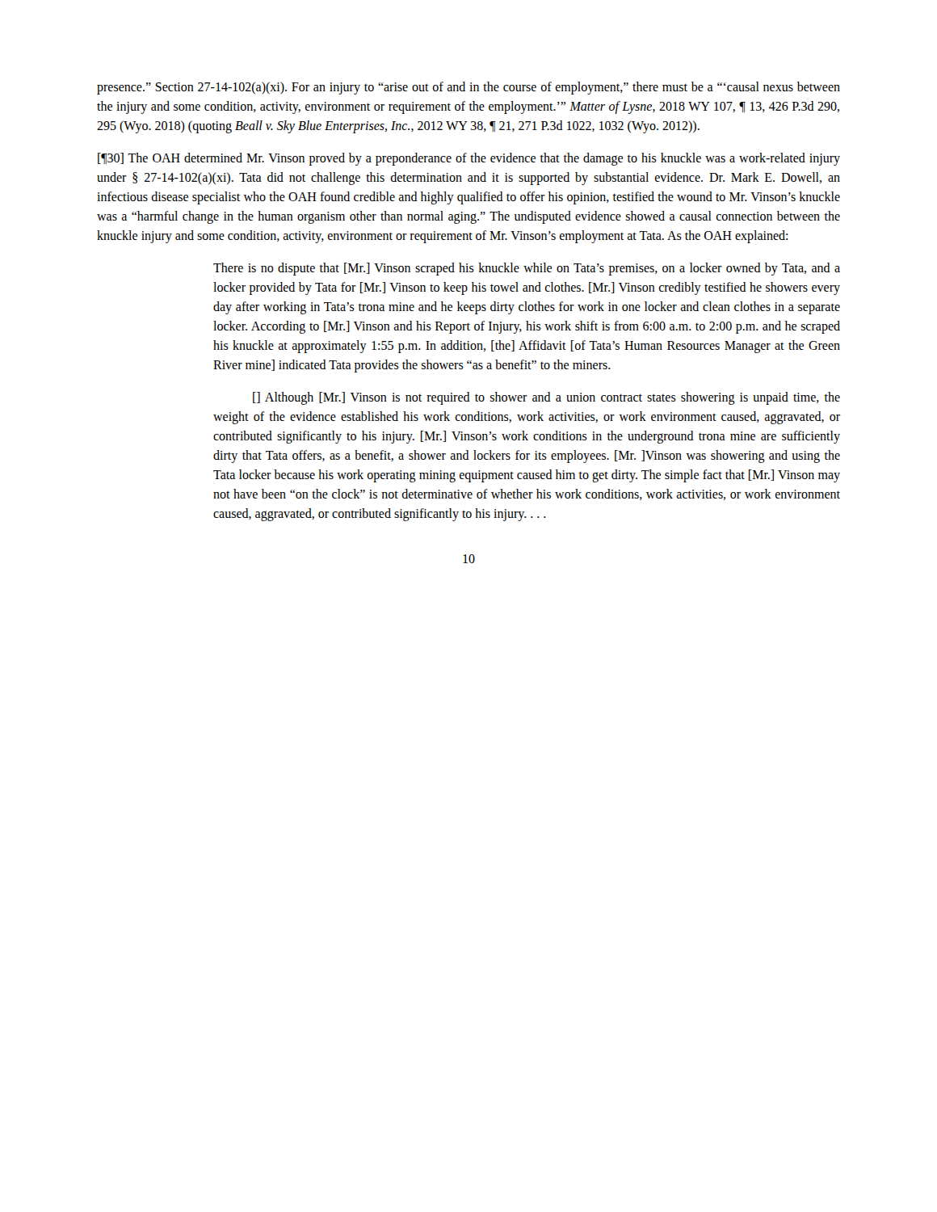presence.” Section 27-14-102(a)(xi). For an injury to “arise out of and in the course of employment,” there must be a “‘causal nexus between the injury and some condition, activity, environment or requirement of the employment.’” Matter of Lysne, 2018 WY 107, ¶ 13, 426 P.3d 290, 295 (Wyo. 2018) (quoting Beall v. Sky Blue Enterprises, Inc., 2012 WY 38, ¶ 21, 271 P.3d 1022, 1032 (Wyo. 2012)).
[¶30] The OAH determined Mr. Vinson proved by a preponderance of the evidence that the damage to his knuckle was a work-related injury under § 27-14-102(a)(xi). Tata did not challenge this determination and it is supported by substantial evidence. Dr. Mark E. Dowell, an infectious disease specialist who the OAH found credible and highly qualified to offer his opinion, testified the wound to Mr. Vinson’s knuckle was a “harmful change in the human organism other than normal aging.” The undisputed evidence showed a causal connection between the knuckle injury and some condition, activity, environment or requirement of Mr. Vinson’s employment at Tata. As the OAH explained:
There is no dispute that [Mr.] Vinson scraped his knuckle while on Tata’s premises, on a locker owned by Tata, and a locker provided by Tata for [Mr.] Vinson to keep his towel and clothes. [Mr.] Vinson credibly testified he showers every day after working in Tata’s trona mine and he keeps dirty clothes for work in one locker and clean clothes in a separate locker. According to [Mr.] Vinson and his Report of Injury, his work shift is from 6:00 a.m. to 2:00 p.m. and he scraped his knuckle at approximately 1:55 p.m. In addition, [the] Affidavit [of Tata’s Human Resources Manager at the Green River mine] indicated Tata provides the showers “as a benefit” to the miners.
[] Although [Mr.] Vinson is not required to shower and a union contract states showering is unpaid time, the weight of the evidence established his work conditions, work activities, or work environment caused, aggravated, or contributed significantly to his injury. [Mr.] Vinson’s work conditions in the underground trona mine are sufficiently dirty that Tata offers, as a benefit, a shower and lockers for its employees. [Mr. ]Vinson was showering and using the Tata locker because his work operating mining equipment caused him to get dirty. The simple fact that [Mr.] Vinson may not have been “on the clock” is not determinative of whether his work conditions, work activities, or work environment caused, aggravated, or contributed significantly to his injury. . . .
10